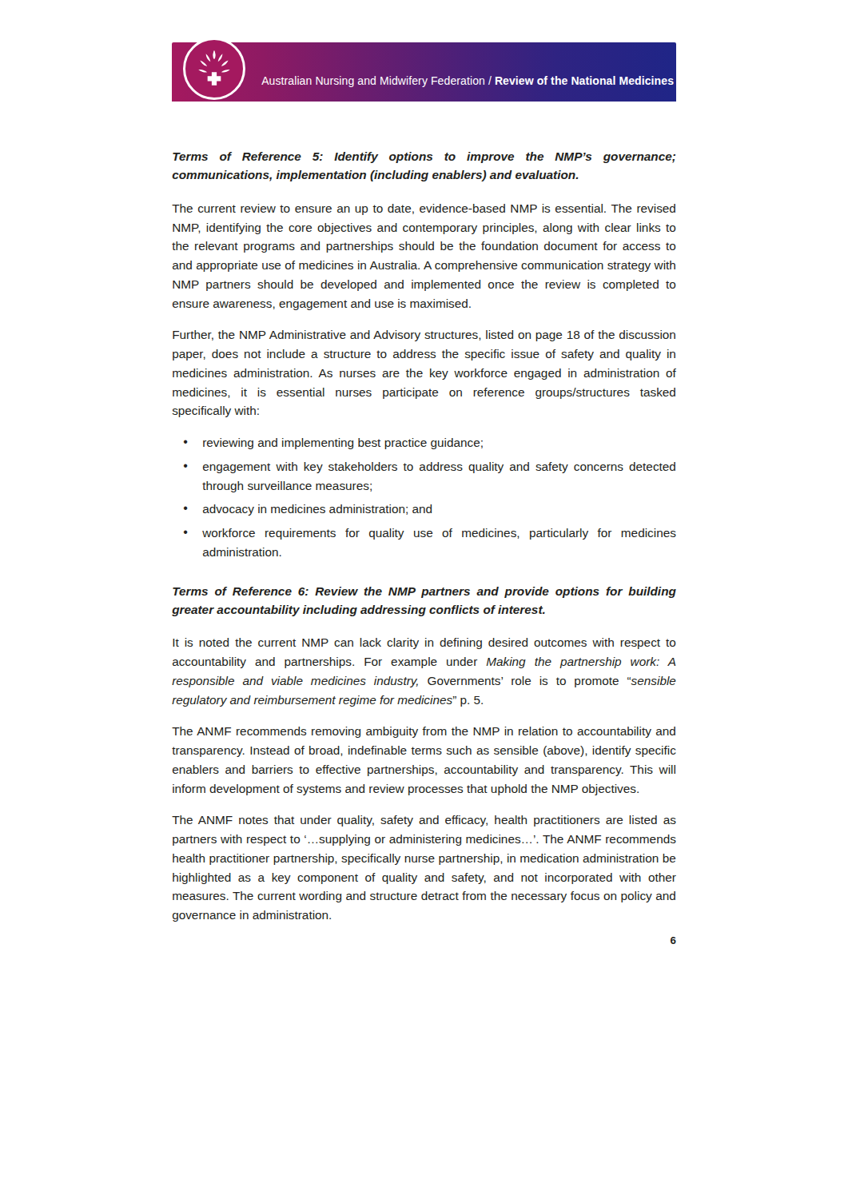Australian Nursing and Midwifery Federation / Review of the National Medicines Policy
Terms of Reference 5: Identify options to improve the NMP’s governance; communications, implementation (including enablers) and evaluation.
The current review to ensure an up to date, evidence-based NMP is essential. The revised NMP, identifying the core objectives and contemporary principles, along with clear links to the relevant programs and partnerships should be the foundation document for access to and appropriate use of medicines in Australia. A comprehensive communication strategy with NMP partners should be developed and implemented once the review is completed to ensure awareness, engagement and use is maximised.
Further, the NMP Administrative and Advisory structures, listed on page 18 of the discussion paper, does not include a structure to address the specific issue of safety and quality in medicines administration. As nurses are the key workforce engaged in administration of medicines, it is essential nurses participate on reference groups/structures tasked specifically with:
reviewing and implementing best practice guidance;
engagement with key stakeholders to address quality and safety concerns detected through surveillance measures;
advocacy in medicines administration; and
workforce requirements for quality use of medicines, particularly for medicines administration.
Terms of Reference 6: Review the NMP partners and provide options for building greater accountability including addressing conflicts of interest.
It is noted the current NMP can lack clarity in defining desired outcomes with respect to accountability and partnerships. For example under Making the partnership work: A responsible and viable medicines industry, Governments’ role is to promote “sensible regulatory and reimbursement regime for medicines” p. 5.
The ANMF recommends removing ambiguity from the NMP in relation to accountability and transparency. Instead of broad, indefinable terms such as sensible (above), identify specific enablers and barriers to effective partnerships, accountability and transparency. This will inform development of systems and review processes that uphold the NMP objectives.
The ANMF notes that under quality, safety and efficacy, health practitioners are listed as partners with respect to ‘…supplying or administering medicines…’. The ANMF recommends health practitioner partnership, specifically nurse partnership, in medication administration be highlighted as a key component of quality and safety, and not incorporated with other measures. The current wording and structure detract from the necessary focus on policy and governance in administration.
6